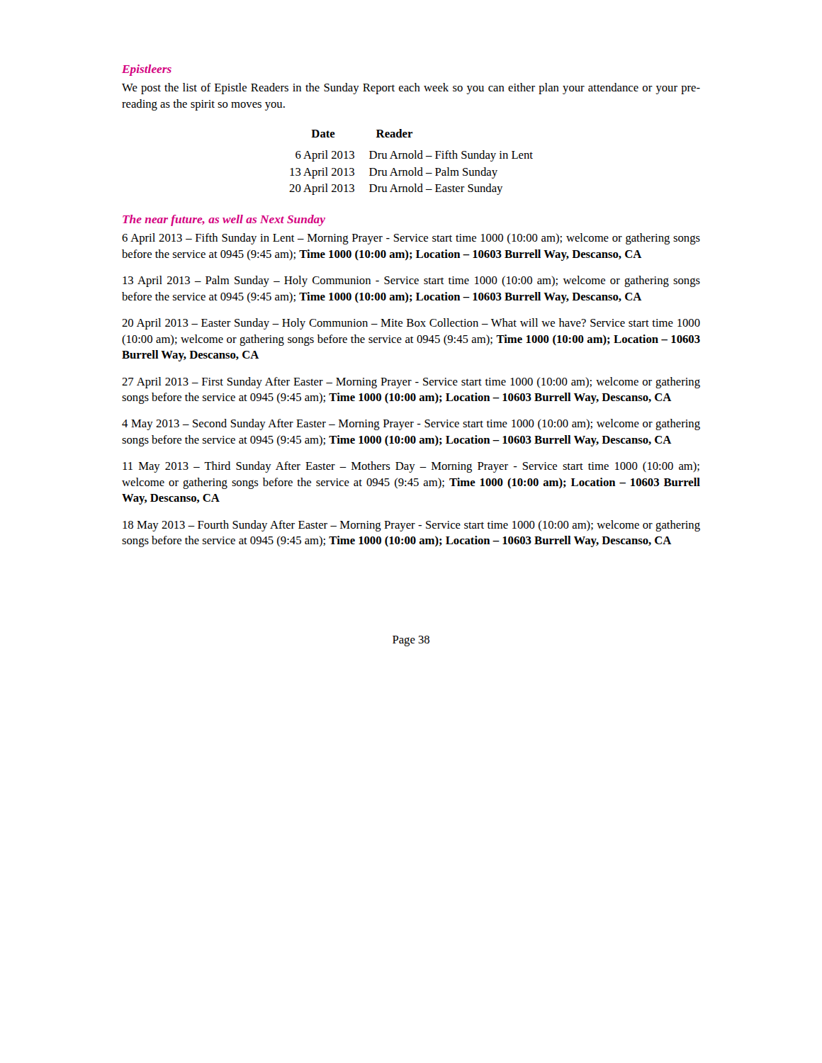Epistleers
We post the list of Epistle Readers in the Sunday Report each week so you can either plan your attendance or your pre-reading as the spirit so moves you.
| Date | Reader |
| --- | --- |
| 6 April 2013 | Dru Arnold – Fifth Sunday in Lent |
| 13 April 2013 | Dru Arnold – Palm Sunday |
| 20 April 2013 | Dru Arnold – Easter Sunday |
The near future, as well as Next Sunday
6 April 2013 – Fifth Sunday in Lent – Morning Prayer - Service start time 1000 (10:00 am); welcome or gathering songs before the service at 0945 (9:45 am); Time 1000 (10:00 am); Location – 10603 Burrell Way, Descanso, CA
13 April 2013 – Palm Sunday – Holy Communion - Service start time 1000 (10:00 am); welcome or gathering songs before the service at 0945 (9:45 am); Time 1000 (10:00 am); Location – 10603 Burrell Way, Descanso, CA
20 April 2013 – Easter Sunday – Holy Communion – Mite Box Collection – What will we have? Service start time 1000 (10:00 am); welcome or gathering songs before the service at 0945 (9:45 am); Time 1000 (10:00 am); Location – 10603 Burrell Way, Descanso, CA
27 April 2013 – First Sunday After Easter – Morning Prayer - Service start time 1000 (10:00 am); welcome or gathering songs before the service at 0945 (9:45 am); Time 1000 (10:00 am); Location – 10603 Burrell Way, Descanso, CA
4 May 2013 – Second Sunday After Easter – Morning Prayer - Service start time 1000 (10:00 am); welcome or gathering songs before the service at 0945 (9:45 am); Time 1000 (10:00 am); Location – 10603 Burrell Way, Descanso, CA
11 May 2013 – Third Sunday After Easter – Mothers Day – Morning Prayer - Service start time 1000 (10:00 am); welcome or gathering songs before the service at 0945 (9:45 am); Time 1000 (10:00 am); Location – 10603 Burrell Way, Descanso, CA
18 May 2013 – Fourth Sunday After Easter – Morning Prayer - Service start time 1000 (10:00 am); welcome or gathering songs before the service at 0945 (9:45 am); Time 1000 (10:00 am); Location – 10603 Burrell Way, Descanso, CA
Page 38